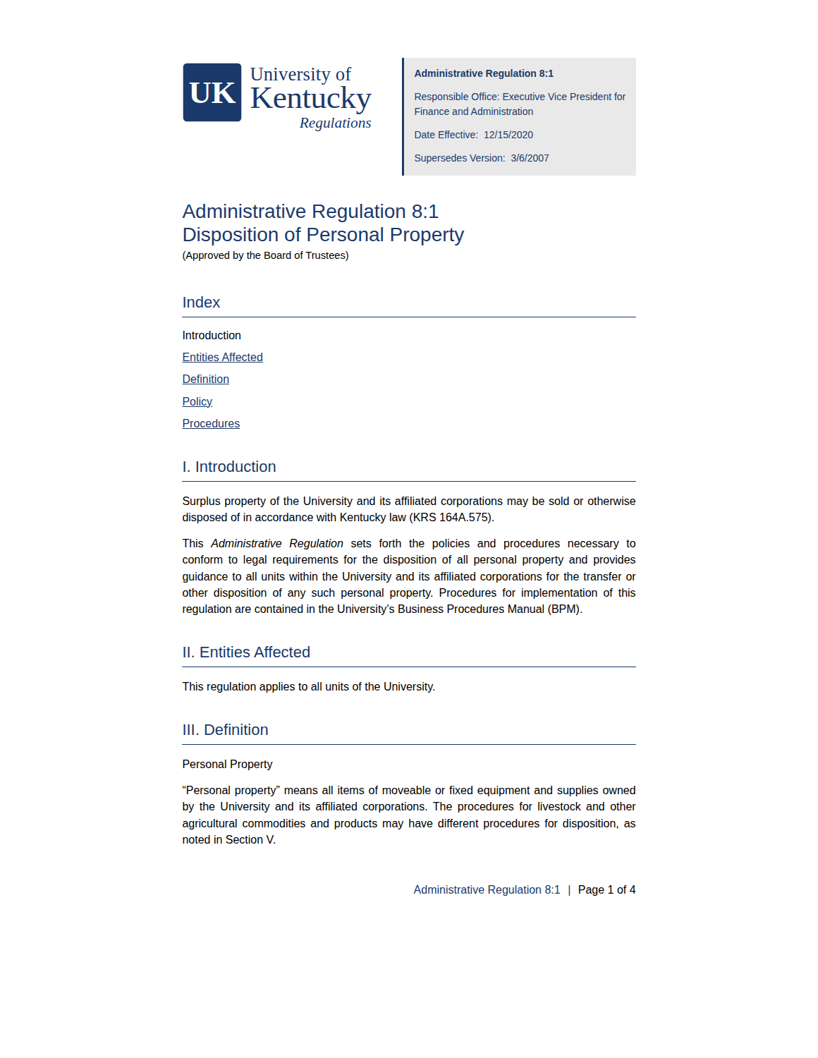UK
University of Kentucky Regulations
Administrative Regulation 8:1
Responsible Office: Executive Vice President for Finance and Administration
Date Effective: 12/15/2020
Supersedes Version: 3/6/2007
Administrative Regulation 8:1 Disposition of Personal Property
(Approved by the Board of Trustees)
Index
Introduction
Entities Affected
Definition
Policy
Procedures
I. Introduction
Surplus property of the University and its affiliated corporations may be sold or otherwise disposed of in accordance with Kentucky law (KRS 164A.575).
This Administrative Regulation sets forth the policies and procedures necessary to conform to legal requirements for the disposition of all personal property and provides guidance to all units within the University and its affiliated corporations for the transfer or other disposition of any such personal property. Procedures for implementation of this regulation are contained in the University’s Business Procedures Manual (BPM).
II. Entities Affected
This regulation applies to all units of the University.
III. Definition
Personal Property
“Personal property” means all items of moveable or fixed equipment and supplies owned by the University and its affiliated corporations. The procedures for livestock and other agricultural commodities and products may have different procedures for disposition, as noted in Section V.
Administrative Regulation 8:1 | Page 1 of 4